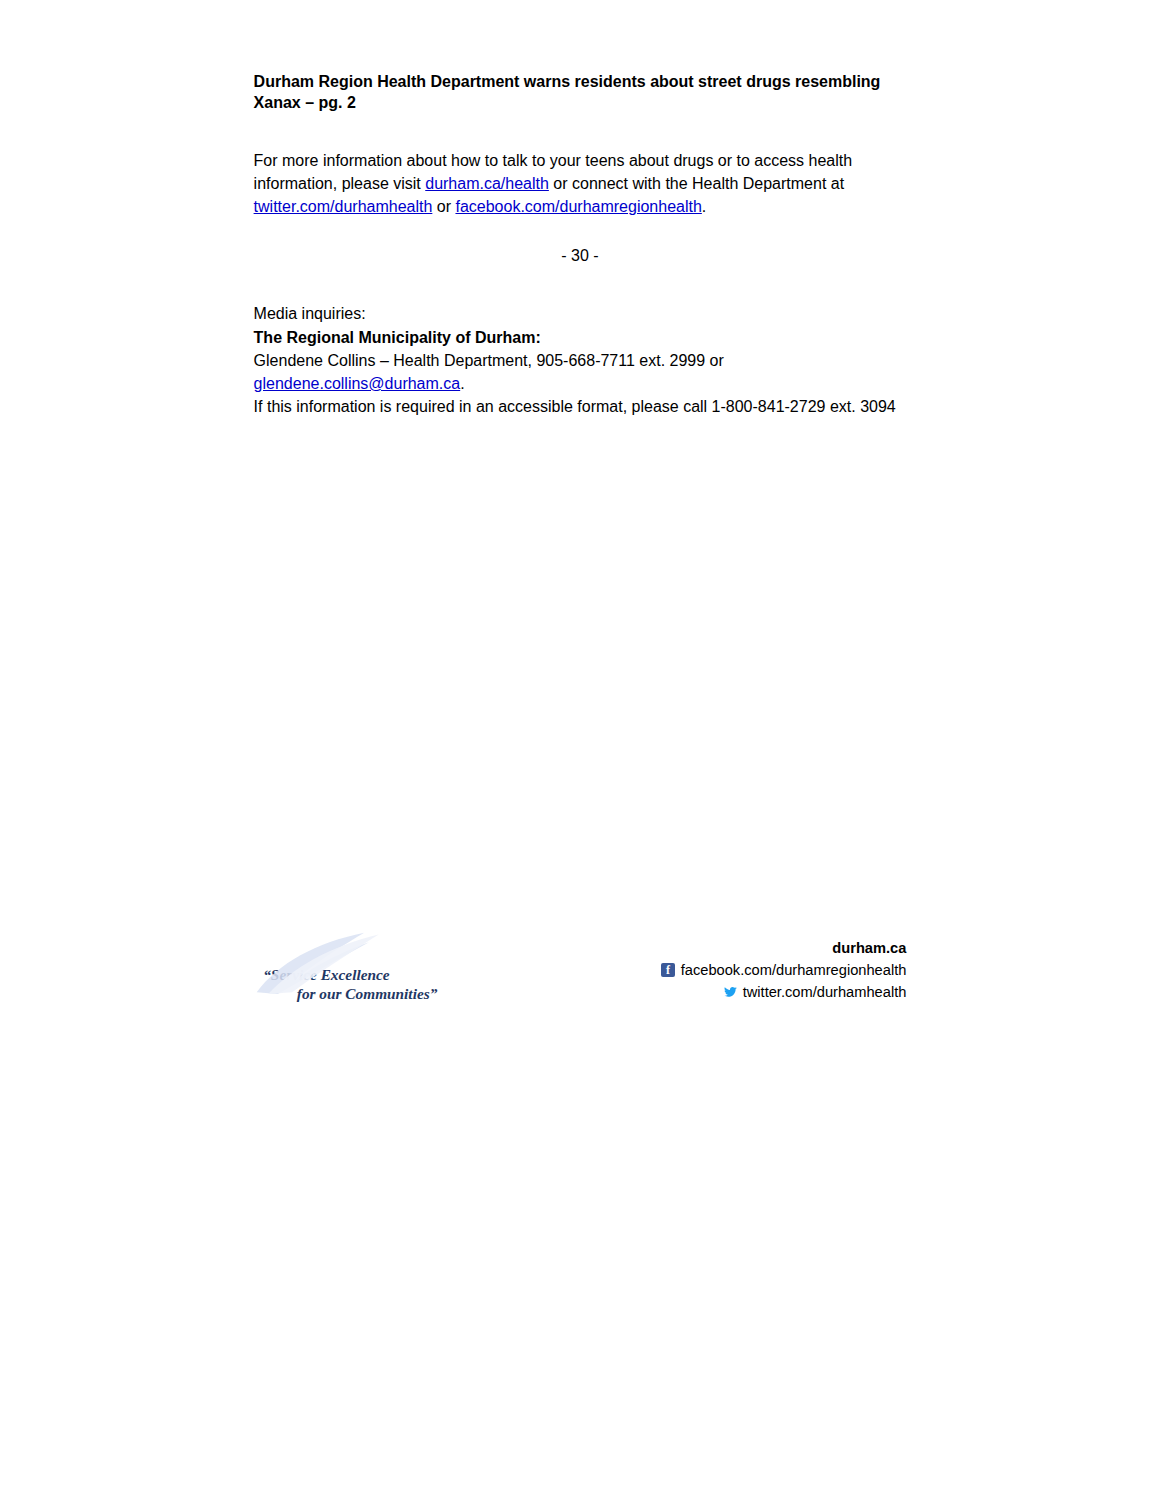Durham Region Health Department warns residents about street drugs resembling Xanax – pg. 2
For more information about how to talk to your teens about drugs or to access health information, please visit durham.ca/health or connect with the Health Department at twitter.com/durhamhealth or facebook.com/durhamregionhealth.
- 30 -
Media inquiries:
The Regional Municipality of Durham:
Glendene Collins – Health Department, 905-668-7711 ext. 2999 or glendene.collins@durham.ca.
If this information is required in an accessible format, please call 1-800-841-2729 ext. 3094
“Service Excellence for our Communities”
durham.ca
f facebook.com/durhamregionhealth
twitter.com/durhamhealth